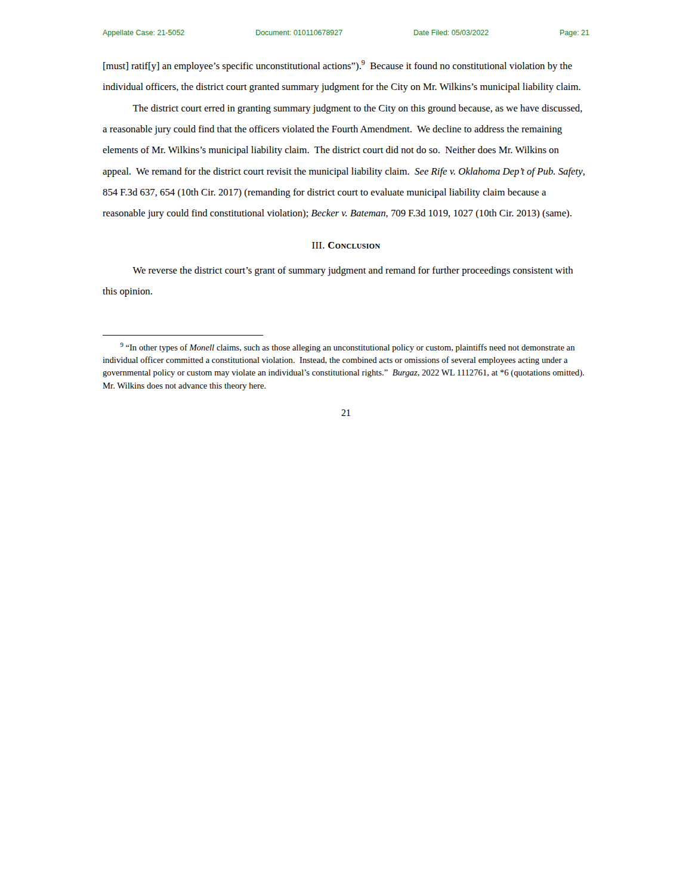Appellate Case: 21-5052 Document: 010110678927 Date Filed: 05/03/2022 Page: 21
[must] ratif[y] an employee’s specific unconstitutional actions”).9 Because it found no constitutional violation by the individual officers, the district court granted summary judgment for the City on Mr. Wilkins’s municipal liability claim.
The district court erred in granting summary judgment to the City on this ground because, as we have discussed, a reasonable jury could find that the officers violated the Fourth Amendment. We decline to address the remaining elements of Mr. Wilkins’s municipal liability claim. The district court did not do so. Neither does Mr. Wilkins on appeal. We remand for the district court revisit the municipal liability claim. See Rife v. Oklahoma Dep’t of Pub. Safety, 854 F.3d 637, 654 (10th Cir. 2017) (remanding for district court to evaluate municipal liability claim because a reasonable jury could find constitutional violation); Becker v. Bateman, 709 F.3d 1019, 1027 (10th Cir. 2013) (same).
III. Conclusion
We reverse the district court’s grant of summary judgment and remand for further proceedings consistent with this opinion.
9 “In other types of Monell claims, such as those alleging an unconstitutional policy or custom, plaintiffs need not demonstrate an individual officer committed a constitutional violation. Instead, the combined acts or omissions of several employees acting under a governmental policy or custom may violate an individual’s constitutional rights.” Burgaz, 2022 WL 1112761, at *6 (quotations omitted). Mr. Wilkins does not advance this theory here.
21